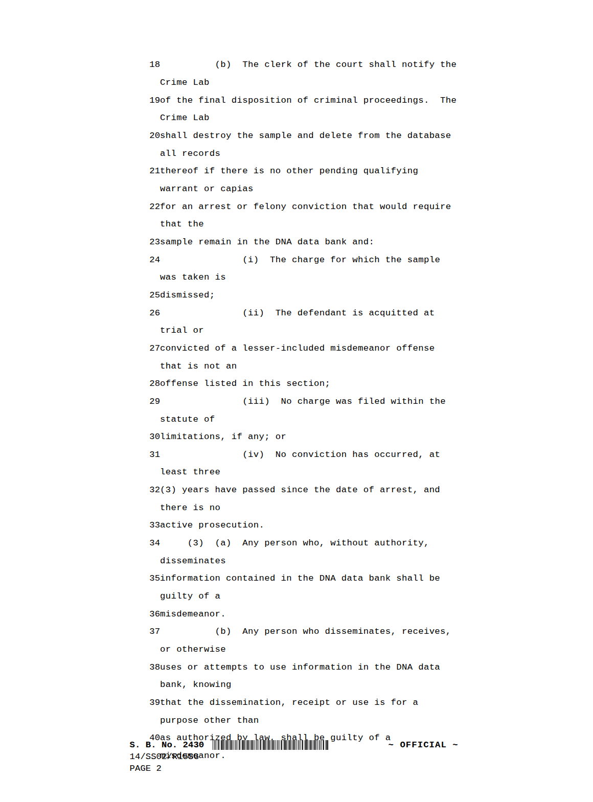| 18 | (b) The clerk of the court shall notify the Crime Lab |
| 19 | of the final disposition of criminal proceedings. The Crime Lab |
| 20 | shall destroy the sample and delete from the database all records |
| 21 | thereof if there is no other pending qualifying warrant or capias |
| 22 | for an arrest or felony conviction that would require that the |
| 23 | sample remain in the DNA data bank and: |
| 24 | (i) The charge for which the sample was taken is |
| 25 | dismissed; |
| 26 | (ii) The defendant is acquitted at trial or |
| 27 | convicted of a lesser-included misdemeanor offense that is not an |
| 28 | offense listed in this section; |
| 29 | (iii) No charge was filed within the statute of |
| 30 | limitations, if any; or |
| 31 | (iv) No conviction has occurred, at least three |
| 32 | (3) years have passed since the date of arrest, and there is no |
| 33 | active prosecution. |
| 34 | (3) (a) Any person who, without authority, disseminates |
| 35 | information contained in the DNA data bank shall be guilty of a |
| 36 | misdemeanor. |
| 37 | (b) Any person who disseminates, receives, or otherwise |
| 38 | uses or attempts to use information in the DNA data bank, knowing |
| 39 | that the dissemination, receipt or use is for a purpose other than |
| 40 | as authorized by law, shall be guilty of a misdemeanor. |
S. B. No. 2430 ~ OFFICIAL ~
14/SS02/R15SG
PAGE 2